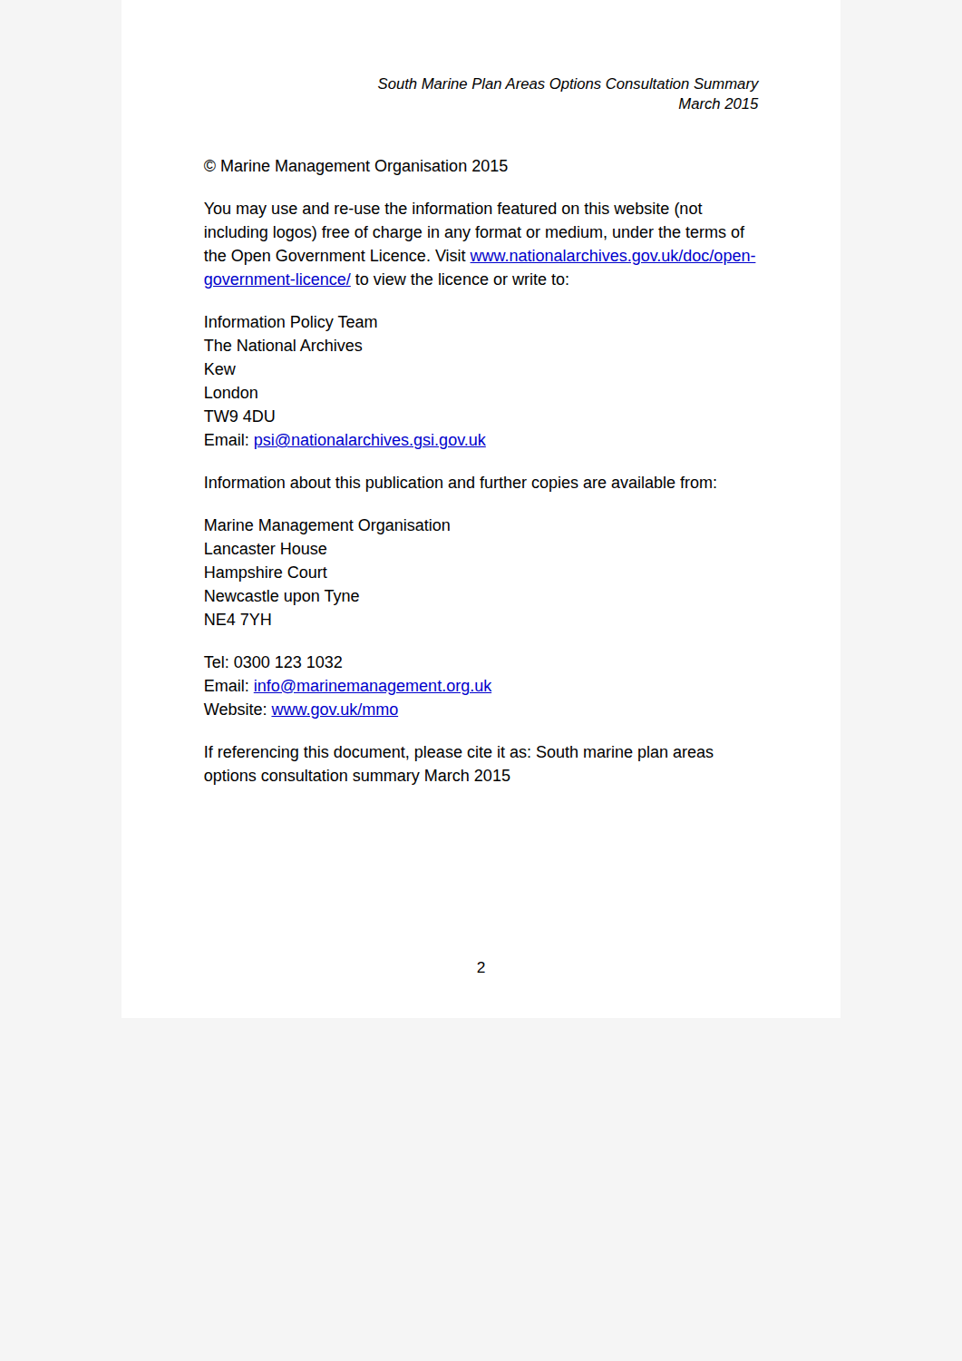South Marine Plan Areas Options Consultation Summary
March 2015
© Marine Management Organisation 2015
You may use and re-use the information featured on this website (not including logos) free of charge in any format or medium, under the terms of the Open Government Licence. Visit www.nationalarchives.gov.uk/doc/open-government-licence/ to view the licence or write to:
Information Policy Team
The National Archives
Kew
London
TW9 4DU
Email: psi@nationalarchives.gsi.gov.uk
Information about this publication and further copies are available from:
Marine Management Organisation
Lancaster House
Hampshire Court
Newcastle upon Tyne
NE4 7YH
Tel: 0300 123 1032
Email: info@marinemanagement.org.uk
Website: www.gov.uk/mmo
If referencing this document, please cite it as: South marine plan areas options consultation summary March 2015
2